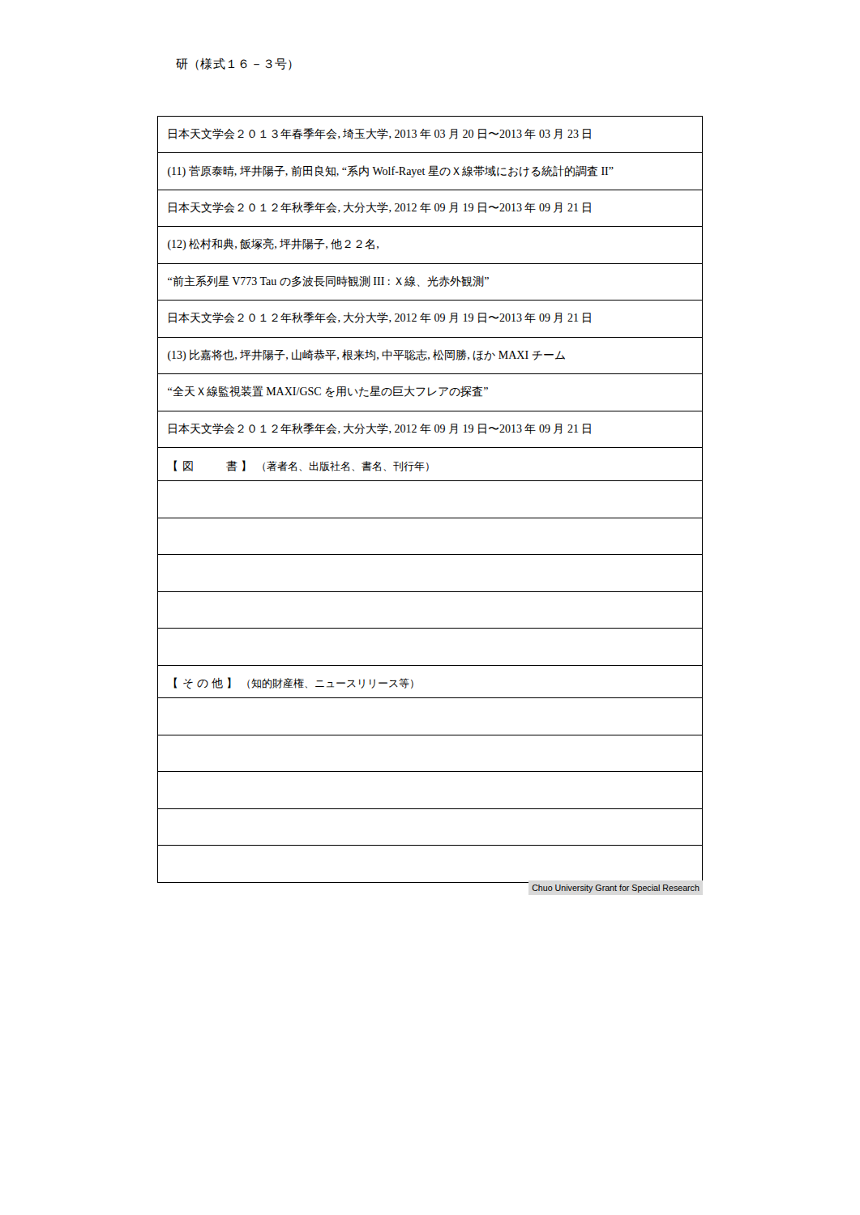研（様式１６－３号）
| 日本天文学会２０１３年春季年会, 埼玉大学, 2013 年 03 月 20 日〜2013 年 03 月 23 日 |
| (11) 菅原泰晴, 坪井陽子, 前田良知, “系内 Wolf-Rayet 星のＸ線帯域における統計的調査 II ” |
| 日本天文学会２０１２年秋季年会, 大分大学, 2012 年 09 月 19 日〜2013 年 09 月 21 日 |
| (12) 松村和典, 飯塚亮, 坪井陽子, 他２２名, |
| “前主系列星 V773 Tau の多波長同時観測 III : Ｘ線、光赤外観測” |
| 日本天文学会２０１２年秋季年会, 大分大学, 2012 年 09 月 19 日〜2013 年 09 月 21 日 |
| (13) 比嘉将也, 坪井陽子, 山崎恭平, 根来均, 中平聡志, 松岡勝, ほか MAXI チーム |
| “全天Ｘ線監視装置 MAXI/GSC を用いた星の巨大フレアの探査” |
| 日本天文学会２０１２年秋季年会, 大分大学, 2012 年 09 月 19 日〜2013 年 09 月 21 日 |
| 【図 書】 （著者名、出版社名、書名、刊行年） |
| 【その他】 （知的財産権、ニュースリリース等） |
Chuo University Grant for Special Research